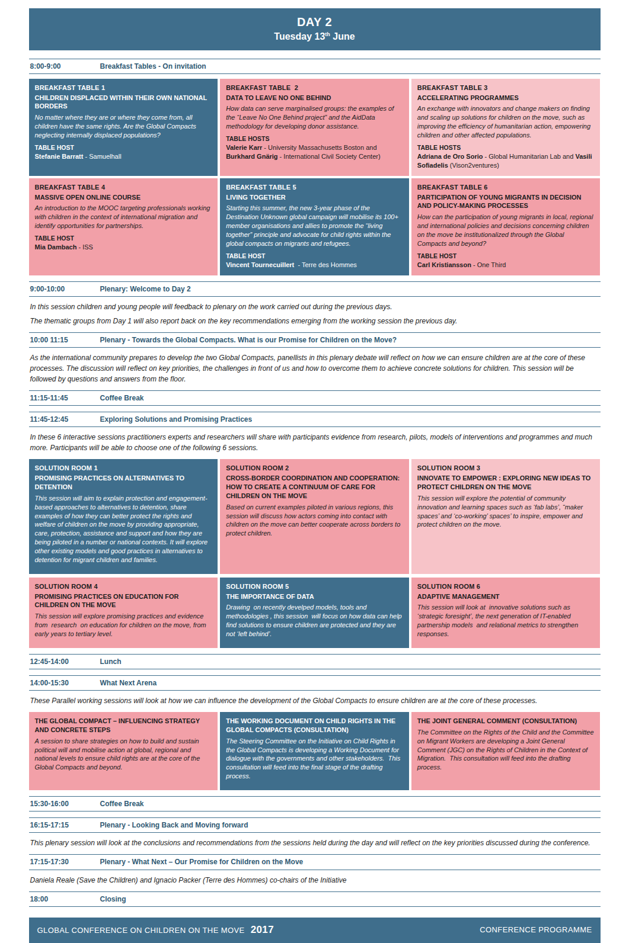DAY 2
Tuesday 13th June
8:00-9:00 Breakfast Tables - On invitation
BREAKFAST TABLE 1
CHILDREN DISPLACED WITHIN THEIR OWN NATIONAL BORDERS
No matter where they are or where they come from, all children have the same rights. Are the Global Compacts neglecting internally displaced populations?
TABLE HOST
Stefanie Barratt - Samuelhall
BREAKFAST TABLE 2
DATA TO LEAVE NO ONE BEHIND
How data can serve marginalised groups: the examples of the “Leave No One Behind project” and the AidData methodology for developing donor assistance.
TABLE HOSTS
Valerie Karr - University Massachusetts Boston and Burkhard Gnärig - International Civil Society Center)
BREAKFAST TABLE 3
ACCELERATING PROGRAMMES
An exchange with innovators and change makers on finding and scaling up solutions for children on the move, such as improving the efficiency of humanitarian action, empowering children and other affected populations.
TABLE HOSTS
Adriana de Oro Sorio - Global Humanitarian Lab and Vasili Sofiadelis (Vison2ventures)
BREAKFAST TABLE 4
MASSIVE OPEN ONLINE COURSE
An introduction to the MOOC targeting professionals working with children in the context of international migration and identify opportunities for partnerships.
TABLE HOST
Mia Dambach - ISS
BREAKFAST TABLE 5
LIVING TOGETHER
Starting this summer, the new 3-year phase of the Destination Unknown global campaign will mobilise its 100+ member organisations and allies to promote the “living together” principle and advocate for child rights within the global compacts on migrants and refugees.
TABLE HOST
Vincent Tournecuillert - Terre des Hommes
BREAKFAST TABLE 6
PARTICIPATION OF YOUNG MIGRANTS IN DECISION AND POLICY-MAKING PROCESSES
How can the participation of young migrants in local, regional and international policies and decisions concerning children on the move be institutionalized through the Global Compacts and beyond?
TABLE HOST
Carl Kristiansson - One Third
9:00-10:00 Plenary: Welcome to Day 2
In this session children and young people will feedback to plenary on the work carried out during the previous days.
The thematic groups from Day 1 will also report back on the key recommendations emerging from the working session the previous day.
10:00 11:15 Plenary - Towards the Global Compacts. What is our Promise for Children on the Move?
As the international community prepares to develop the two Global Compacts, panellists in this plenary debate will reflect on how we can ensure children are at the core of these processes. The discussion will reflect on key priorities, the challenges in front of us and how to overcome them to achieve concrete solutions for children. This session will be followed by questions and answers from the floor.
11:15-11:45 Coffee Break
11:45-12:45 Exploring Solutions and Promising Practices
In these 6 interactive sessions practitioners experts and researchers will share with participants evidence from research, pilots, models of interventions and programmes and much more. Participants will be able to choose one of the following 6 sessions.
SOLUTION ROOM 1
PROMISING PRACTICES ON ALTERNATIVES TO DETENTION
This session will aim to explain protection and engagement-based approaches to alternatives to detention, share examples of how they can better protect the rights and welfare of children on the move by providing appropriate, care, protection, assistance and support and how they are being piloted in a number or national contexts. It will explore other existing models and good practices in alternatives to detention for migrant children and families.
SOLUTION ROOM 2
CROSS-BORDER COORDINATION AND COOPERATION: HOW TO CREATE A CONTINUUM OF CARE FOR CHILDREN ON THE MOVE
Based on current examples piloted in various regions, this session will discuss how actors coming into contact with children on the move can better cooperate across borders to protect children.
SOLUTION ROOM 3
INNOVATE TO EMPOWER : EXPLORING NEW IDEAS TO PROTECT CHILDREN ON THE MOVE
This session will explore the potential of community innovation and learning spaces such as ‘fab labs’, “maker spaces’ and ‘co-working’ spaces’ to inspire, empower and protect children on the move.
SOLUTION ROOM 4
PROMISING PRACTICES ON EDUCATION FOR CHILDREN ON THE MOVE
This session will explore promising practices and evidence from research on education for children on the move, from early years to tertiary level.
SOLUTION ROOM 5
THE IMPORTANCE OF DATA
Drawing on recently develped models, tools and methodologies , this session will focus on how data can help find solutions to ensure children are protected and they are not ‘left behind’.
SOLUTION ROOM 6
ADAPTIVE MANAGEMENT
This session will look at innovative solutions such as ‘strategic foresight’, the next generation of IT-enabled partnership models and relational metrics to strengthen responses.
12:45-14:00 Lunch
14:00-15:30 What Next Arena
These Parallel working sessions will look at how we can influence the development of the Global Compacts to ensure children are at the core of these processes.
THE GLOBAL COMPACT – INFLUENCING STRATEGY AND CONCRETE STEPS
A session to share strategies on how to build and sustain political will and mobilise action at global, regional and national levels to ensure child rights are at the core of the Global Compacts and beyond.
THE WORKING DOCUMENT ON CHILD RIGHTS IN THE GLOBAL COMPACTS (CONSULTATION)
The Steering Committee on the Initiative on Child Rights in the Global Compacts is developing a Working Document for dialogue with the governments and other stakeholders. This consultation will feed into the final stage of the drafting process.
THE JOINT GENERAL COMMENT (CONSULTATION)
The Committee on the Rights of the Child and the Committee on Migrant Workers are developing a Joint General Comment (JGC) on the Rights of Children in the Context of Migration. This consultation will feed into the drafting process.
15:30-16:00 Coffee Break
16:15-17:15 Plenary - Looking Back and Moving forward
This plenary session will look at the conclusions and recommendations from the sessions held during the day and will reflect on the key priorities discussed during the conference.
17:15-17:30 Plenary - What Next – Our Promise for Children on the Move
Daniela Reale (Save the Children) and Ignacio Packer (Terre des Hommes) co-chairs of the Initiative
18:00 Closing
GLOBAL CONFERENCE ON CHILDREN ON THE MOVE 2017
CONFERENCE PROGRAMME